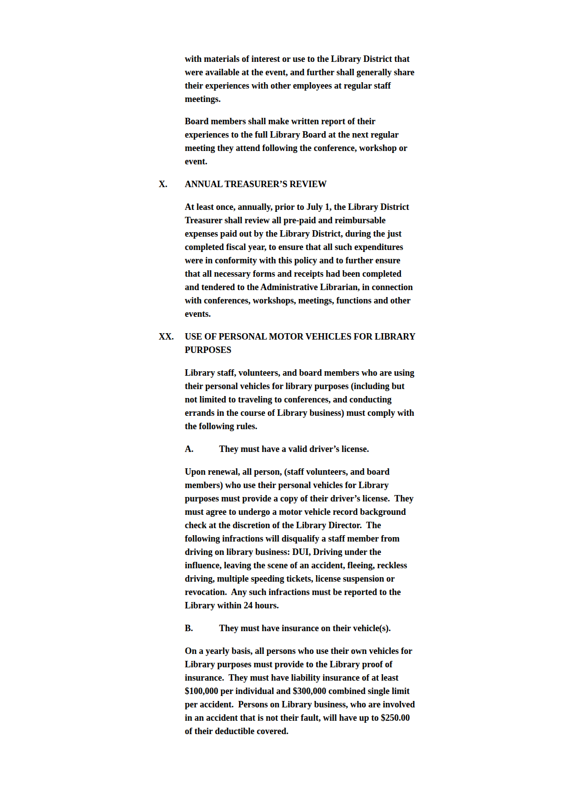with materials of interest or use to the Library District that were available at the event, and further shall generally share their experiences with other employees at regular staff meetings.
Board members shall make written report of their experiences to the full Library Board at the next regular meeting they attend following the conference, workshop or event.
X. ANNUAL TREASURER’S REVIEW
At least once, annually, prior to July 1, the Library District Treasurer shall review all pre-paid and reimbursable expenses paid out by the Library District, during the just completed fiscal year, to ensure that all such expenditures were in conformity with this policy and to further ensure that all necessary forms and receipts had been completed and tendered to the Administrative Librarian, in connection with conferences, workshops, meetings, functions and other events.
XX. USE OF PERSONAL MOTOR VEHICLES FOR LIBRARY PURPOSES
Library staff, volunteers, and board members who are using their personal vehicles for library purposes (including but not limited to traveling to conferences, and conducting errands in the course of Library business) must comply with the following rules.
A. They must have a valid driver’s license.
Upon renewal, all person, (staff volunteers, and board members) who use their personal vehicles for Library purposes must provide a copy of their driver’s license. They must agree to undergo a motor vehicle record background check at the discretion of the Library Director. The following infractions will disqualify a staff member from driving on library business: DUI, Driving under the influence, leaving the scene of an accident, fleeing, reckless driving, multiple speeding tickets, license suspension or revocation. Any such infractions must be reported to the Library within 24 hours.
B. They must have insurance on their vehicle(s).
On a yearly basis, all persons who use their own vehicles for Library purposes must provide to the Library proof of insurance. They must have liability insurance of at least $100,000 per individual and $300,000 combined single limit per accident. Persons on Library business, who are involved in an accident that is not their fault, will have up to $250.00 of their deductible covered.